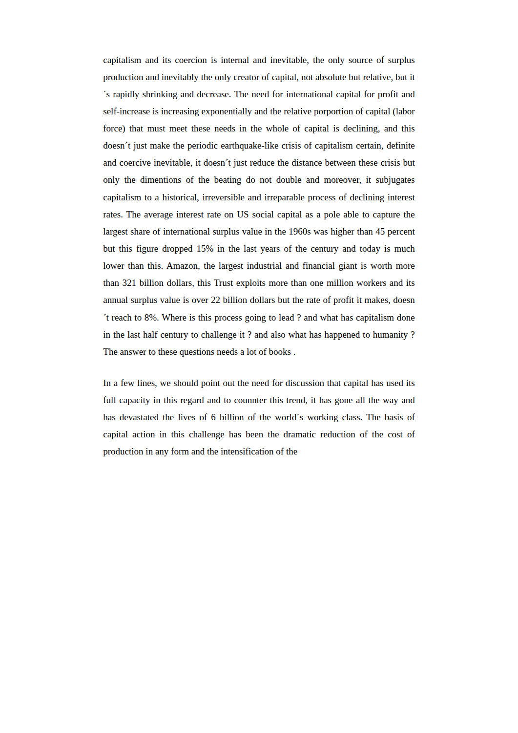capitalism and its coercion is internal and inevitable, the only source of surplus production and inevitably the only creator of capital, not absolute but relative, but it´s rapidly shrinking and decrease. The need for international capital for profit and self-increase is increasing exponentially and the relative porportion of capital (labor force) that must meet these needs in the whole of capital is declining, and this doesn´t just make the periodic earthquake-like crisis of capitalism certain, definite and coercive inevitable, it doesn´t just reduce the distance between these crisis but only the dimentions of the beating do not double and moreover, it subjugates capitalism to a historical, irreversible and irreparable process of declining interest rates. The average interest rate on US social capital as a pole able to capture the largest share of international surplus value in the 1960s was higher than 45 percent but this figure dropped 15% in the last years of the century and today is much lower than this. Amazon, the largest industrial and financial giant is worth more than 321 billion dollars, this Trust exploits more than one million workers and its annual surplus value is over 22 billion dollars but the rate of profit it makes, doesn´t reach to 8%. Where is this process going to lead ? and what has capitalism done in the last half century to challenge it ? and also what has happened to humanity ? The answer to these questions needs a lot of books .
In a few lines, we should point out the need for discussion that capital has used its full capacity in this regard and to counnter this trend, it has gone all the way and has devastated the lives of 6 billion of the world´s working class. The basis of capital action in this challenge has been the dramatic reduction of the cost of production in any form and the intensification of the